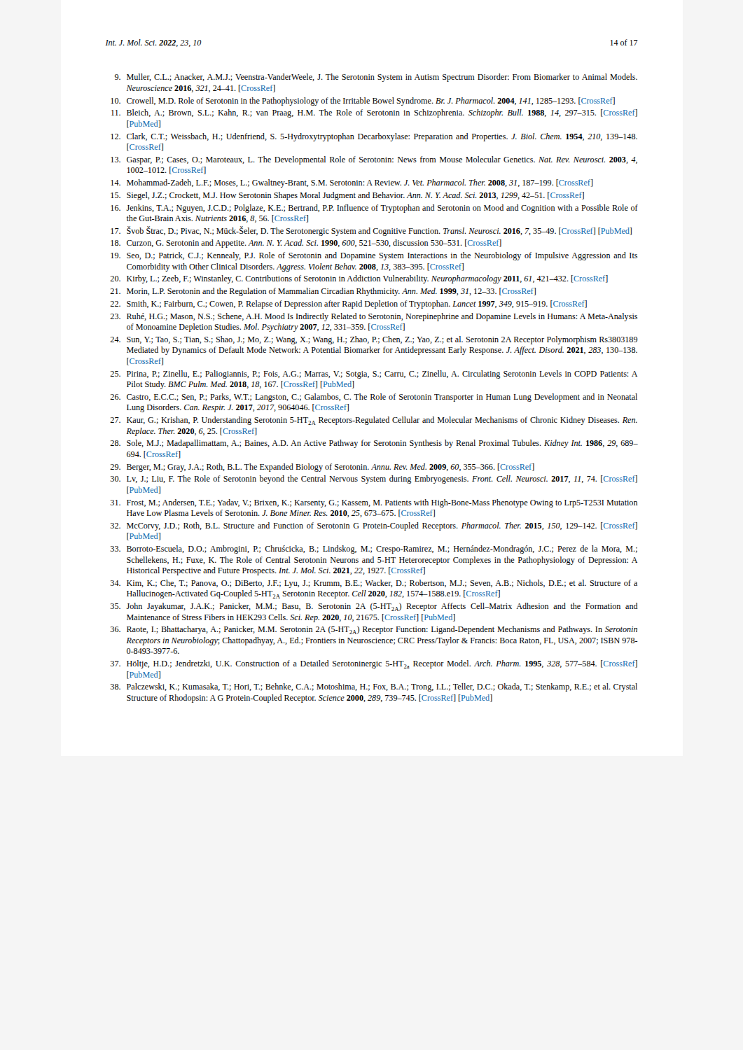Int. J. Mol. Sci. 2022, 23, 10 14 of 17
Muller, C.L.; Anacker, A.M.J.; Veenstra-VanderWeele, J. The Serotonin System in Autism Spectrum Disorder: From Biomarker to Animal Models. Neuroscience 2016, 321, 24–41. [CrossRef]
Crowell, M.D. Role of Serotonin in the Pathophysiology of the Irritable Bowel Syndrome. Br. J. Pharmacol. 2004, 141, 1285–1293. [CrossRef]
Bleich, A.; Brown, S.L.; Kahn, R.; van Praag, H.M. The Role of Serotonin in Schizophrenia. Schizophr. Bull. 1988, 14, 297–315. [CrossRef] [PubMed]
Clark, C.T.; Weissbach, H.; Udenfriend, S. 5-Hydroxytryptophan Decarboxylase: Preparation and Properties. J. Biol. Chem. 1954, 210, 139–148. [CrossRef]
Gaspar, P.; Cases, O.; Maroteaux, L. The Developmental Role of Serotonin: News from Mouse Molecular Genetics. Nat. Rev. Neurosci. 2003, 4, 1002–1012. [CrossRef]
Mohammad-Zadeh, L.F.; Moses, L.; Gwaltney-Brant, S.M. Serotonin: A Review. J. Vet. Pharmacol. Ther. 2008, 31, 187–199. [CrossRef]
Siegel, J.Z.; Crockett, M.J. How Serotonin Shapes Moral Judgment and Behavior. Ann. N. Y. Acad. Sci. 2013, 1299, 42–51. [CrossRef]
Jenkins, T.A.; Nguyen, J.C.D.; Polglaze, K.E.; Bertrand, P.P. Influence of Tryptophan and Serotonin on Mood and Cognition with a Possible Role of the Gut-Brain Axis. Nutrients 2016, 8, 56. [CrossRef]
Švob Štrac, D.; Pivac, N.; Mück-Šeler, D. The Serotonergic System and Cognitive Function. Transl. Neurosci. 2016, 7, 35–49. [CrossRef] [PubMed]
Curzon, G. Serotonin and Appetite. Ann. N. Y. Acad. Sci. 1990, 600, 521–530, discussion 530–531. [CrossRef]
Seo, D.; Patrick, C.J.; Kennealy, P.J. Role of Serotonin and Dopamine System Interactions in the Neurobiology of Impulsive Aggression and Its Comorbidity with Other Clinical Disorders. Aggress. Violent Behav. 2008, 13, 383–395. [CrossRef]
Kirby, L.; Zeeb, F.; Winstanley, C. Contributions of Serotonin in Addiction Vulnerability. Neuropharmacology 2011, 61, 421–432. [CrossRef]
Morin, L.P. Serotonin and the Regulation of Mammalian Circadian Rhythmicity. Ann. Med. 1999, 31, 12–33. [CrossRef]
Smith, K.; Fairburn, C.; Cowen, P. Relapse of Depression after Rapid Depletion of Tryptophan. Lancet 1997, 349, 915–919. [CrossRef]
Ruhé, H.G.; Mason, N.S.; Schene, A.H. Mood Is Indirectly Related to Serotonin, Norepinephrine and Dopamine Levels in Humans: A Meta-Analysis of Monoamine Depletion Studies. Mol. Psychiatry 2007, 12, 331–359. [CrossRef]
Sun, Y.; Tao, S.; Tian, S.; Shao, J.; Mo, Z.; Wang, X.; Wang, H.; Zhao, P.; Chen, Z.; Yao, Z.; et al. Serotonin 2A Receptor Polymorphism Rs3803189 Mediated by Dynamics of Default Mode Network: A Potential Biomarker for Antidepressant Early Response. J. Affect. Disord. 2021, 283, 130–138. [CrossRef]
Pirina, P.; Zinellu, E.; Paliogiannis, P.; Fois, A.G.; Marras, V.; Sotgia, S.; Carru, C.; Zinellu, A. Circulating Serotonin Levels in COPD Patients: A Pilot Study. BMC Pulm. Med. 2018, 18, 167. [CrossRef] [PubMed]
Castro, E.C.C.; Sen, P.; Parks, W.T.; Langston, C.; Galambos, C. The Role of Serotonin Transporter in Human Lung Development and in Neonatal Lung Disorders. Can. Respir. J. 2017, 2017, 9064046. [CrossRef]
Kaur, G.; Krishan, P. Understanding Serotonin 5-HT2A Receptors-Regulated Cellular and Molecular Mechanisms of Chronic Kidney Diseases. Ren. Replace. Ther. 2020, 6, 25. [CrossRef]
Sole, M.J.; Madapallimattam, A.; Baines, A.D. An Active Pathway for Serotonin Synthesis by Renal Proximal Tubules. Kidney Int. 1986, 29, 689–694. [CrossRef]
Berger, M.; Gray, J.A.; Roth, B.L. The Expanded Biology of Serotonin. Annu. Rev. Med. 2009, 60, 355–366. [CrossRef]
Lv, J.; Liu, F. The Role of Serotonin beyond the Central Nervous System during Embryogenesis. Front. Cell. Neurosci. 2017, 11, 74. [CrossRef] [PubMed]
Frost, M.; Andersen, T.E.; Yadav, V.; Brixen, K.; Karsenty, G.; Kassem, M. Patients with High-Bone-Mass Phenotype Owing to Lrp5-T253I Mutation Have Low Plasma Levels of Serotonin. J. Bone Miner. Res. 2010, 25, 673–675. [CrossRef]
McCorvy, J.D.; Roth, B.L. Structure and Function of Serotonin G Protein-Coupled Receptors. Pharmacol. Ther. 2015, 150, 129–142. [CrossRef] [PubMed]
Borroto-Escuela, D.O.; Ambrogini, P.; Chruścicka, B.; Lindskog, M.; Crespo-Ramirez, M.; Hernández-Mondragón, J.C.; Perez de la Mora, M.; Schellekens, H.; Fuxe, K. The Role of Central Serotonin Neurons and 5-HT Heteroreceptor Complexes in the Pathophysiology of Depression: A Historical Perspective and Future Prospects. Int. J. Mol. Sci. 2021, 22, 1927. [CrossRef]
Kim, K.; Che, T.; Panova, O.; DiBerto, J.F.; Lyu, J.; Krumm, B.E.; Wacker, D.; Robertson, M.J.; Seven, A.B.; Nichols, D.E.; et al. Structure of a Hallucinogen-Activated Gq-Coupled 5-HT2A Serotonin Receptor. Cell 2020, 182, 1574–1588.e19. [CrossRef]
John Jayakumar, J.A.K.; Panicker, M.M.; Basu, B. Serotonin 2A (5-HT2A) Receptor Affects Cell–Matrix Adhesion and the Formation and Maintenance of Stress Fibers in HEK293 Cells. Sci. Rep. 2020, 10, 21675. [CrossRef] [PubMed]
Raote, I.; Bhattacharya, A.; Panicker, M.M. Serotonin 2A (5-HT2A) Receptor Function: Ligand-Dependent Mechanisms and Pathways. In Serotonin Receptors in Neurobiology; Chattopadhyay, A., Ed.; Frontiers in Neuroscience; CRC Press/Taylor & Francis: Boca Raton, FL, USA, 2007; ISBN 978-0-8493-3977-6.
Höltje, H.D.; Jendretzki, U.K. Construction of a Detailed Serotoninergic 5-HT2a Receptor Model. Arch. Pharm. 1995, 328, 577–584. [CrossRef] [PubMed]
Palczewski, K.; Kumasaka, T.; Hori, T.; Behnke, C.A.; Motoshima, H.; Fox, B.A.; Trong, I.L.; Teller, D.C.; Okada, T.; Stenkamp, R.E.; et al. Crystal Structure of Rhodopsin: A G Protein-Coupled Receptor. Science 2000, 289, 739–745. [CrossRef] [PubMed]